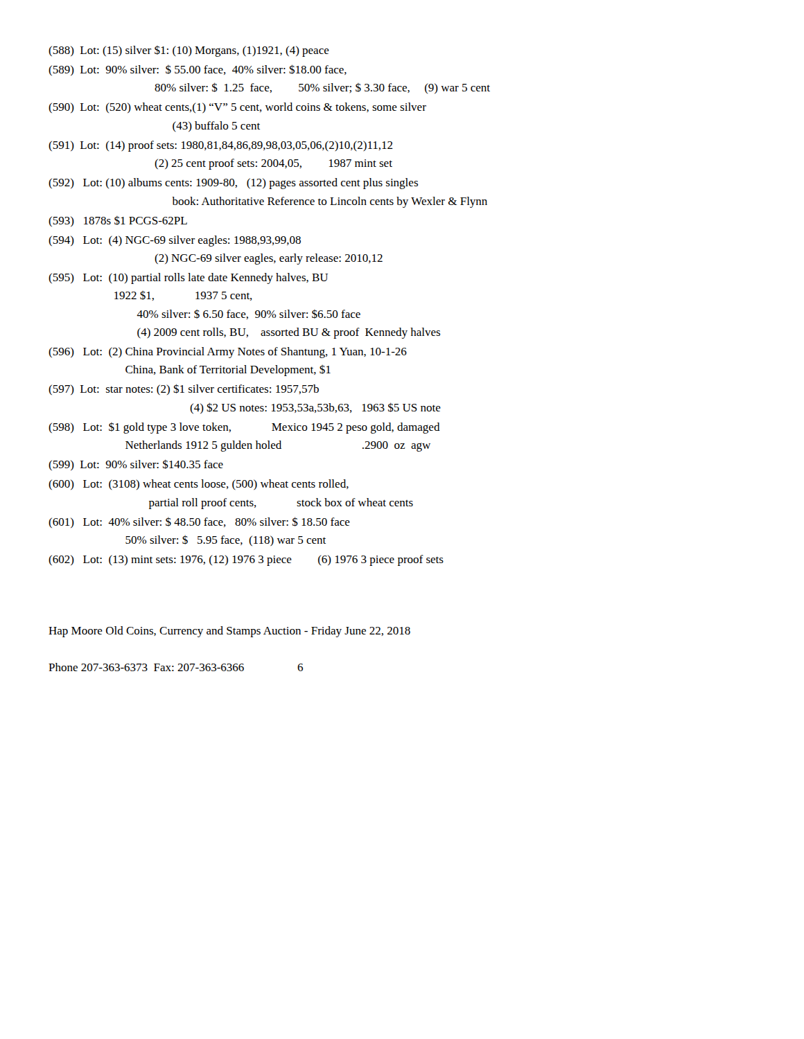(588) Lot: (15) silver $1: (10) Morgans, (1)1921, (4) peace
(589) Lot: 90% silver: $ 55.00 face, 40% silver: $18.00 face,
80% silver: $ 1.25 face, 50% silver; $ 3.30 face, (9) war 5 cent
(590) Lot: (520) wheat cents,(1) “V” 5 cent, world coins & tokens, some silver
(43) buffalo 5 cent
(591) Lot: (14) proof sets: 1980,81,84,86,89,98,03,05,06,(2)10,(2)11,12
(2) 25 cent proof sets: 2004,05, 1987 mint set
(592) Lot: (10) albums cents: 1909-80, (12) pages assorted cent plus singles
book: Authoritative Reference to Lincoln cents by Wexler & Flynn
(593) 1878s $1 PCGS-62PL
(594) Lot: (4) NGC-69 silver eagles: 1988,93,99,08
(2) NGC-69 silver eagles, early release: 2010,12
(595) Lot: (10) partial rolls late date Kennedy halves, BU
1922 $1, 1937 5 cent,
40% silver: $ 6.50 face, 90% silver: $6.50 face
(4) 2009 cent rolls, BU, assorted BU & proof Kennedy halves
(596) Lot: (2) China Provincial Army Notes of Shantung, 1 Yuan, 10-1-26
China, Bank of Territorial Development, $1
(597) Lot: star notes: (2) $1 silver certificates: 1957,57b
(4) $2 US notes: 1953,53a,53b,63, 1963 $5 US note
(598) Lot: $1 gold type 3 love token, Mexico 1945 2 peso gold, damaged
Netherlands 1912 5 gulden holed .2900 oz agw
(599) Lot: 90% silver: $140.35 face
(600) Lot: (3108) wheat cents loose, (500) wheat cents rolled,
partial roll proof cents, stock box of wheat cents
(601) Lot: 40% silver: $ 48.50 face, 80% silver: $ 18.50 face
50% silver: $ 5.95 face, (118) war 5 cent
(602) Lot: (13) mint sets: 1976, (12) 1976 3 piece (6) 1976 3 piece proof sets
Hap Moore Old Coins, Currency and Stamps Auction - Friday June 22, 2018
Phone 207-363-6373 Fax: 207-363-63666